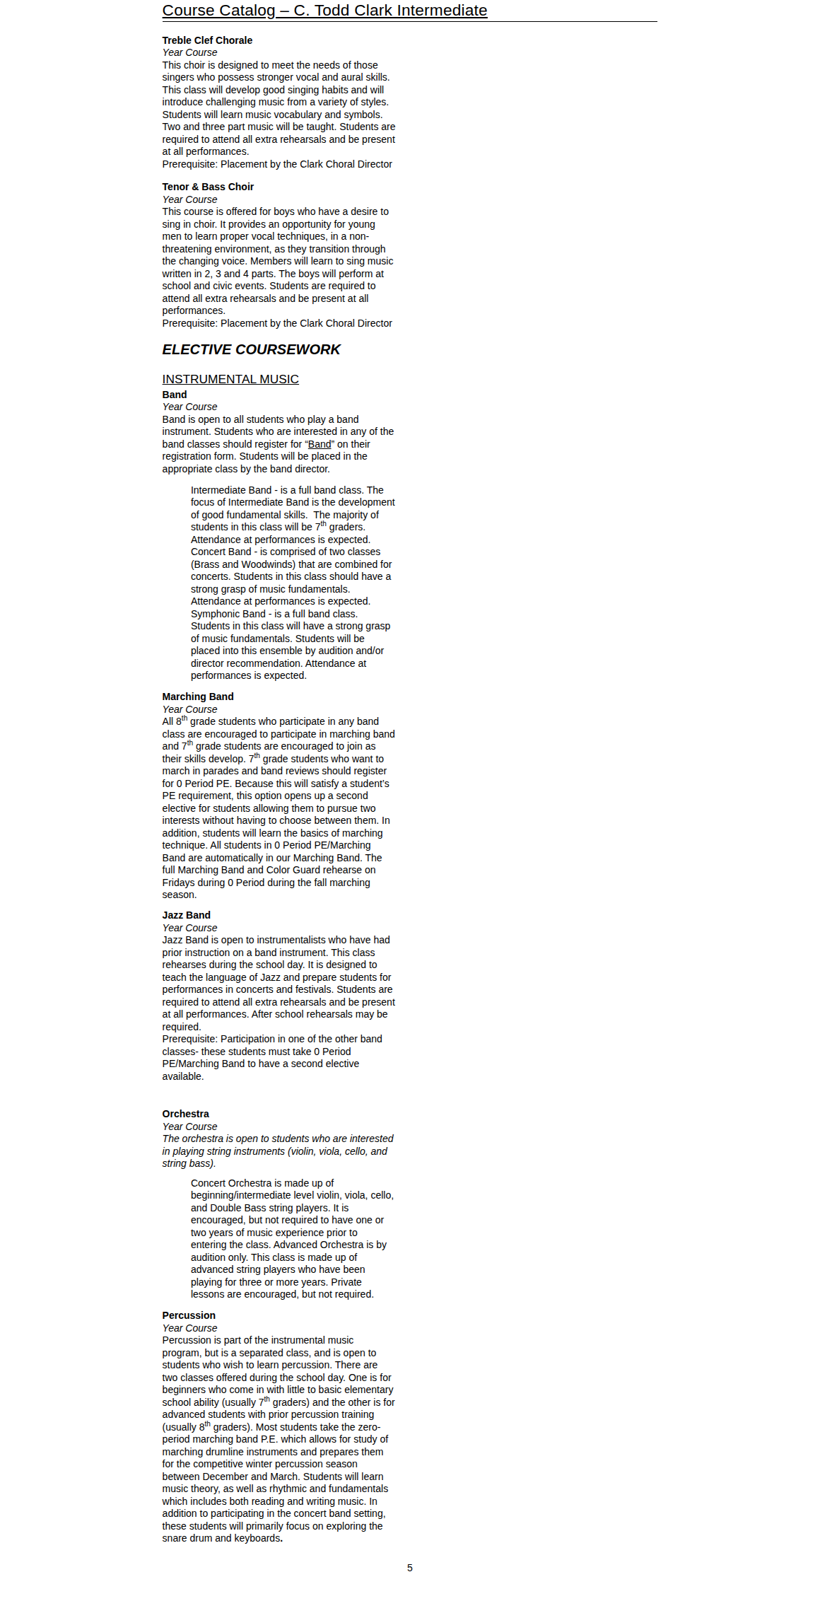Course Catalog – C. Todd Clark Intermediate
Treble Clef Chorale
Year Course
This choir is designed to meet the needs of those singers who possess stronger vocal and aural skills. This class will develop good singing habits and will introduce challenging music from a variety of styles. Students will learn music vocabulary and symbols. Two and three part music will be taught. Students are required to attend all extra rehearsals and be present at all performances.
Prerequisite: Placement by the Clark Choral Director
Tenor & Bass Choir
Year Course
This course is offered for boys who have a desire to sing in choir. It provides an opportunity for young men to learn proper vocal techniques, in a non-threatening environment, as they transition through the changing voice. Members will learn to sing music written in 2, 3 and 4 parts. The boys will perform at school and civic events. Students are required to attend all extra rehearsals and be present at all performances.
Prerequisite: Placement by the Clark Choral Director
ELECTIVE COURSEWORK
INSTRUMENTAL MUSIC
Band
Year Course
Band is open to all students who play a band instrument. Students who are interested in any of the band classes should register for “Band” on their registration form. Students will be placed in the appropriate class by the band director.
Intermediate Band - is a full band class. The focus of Intermediate Band is the development of good fundamental skills. The majority of students in this class will be 7th graders. Attendance at performances is expected.
Concert Band - is comprised of two classes (Brass and Woodwinds) that are combined for concerts. Students in this class should have a strong grasp of music fundamentals. Attendance at performances is expected.
Symphonic Band - is a full band class. Students in this class will have a strong grasp of music fundamentals. Students will be placed into this ensemble by audition and/or director recommendation. Attendance at performances is expected.
Marching Band
Year Course
All 8th grade students who participate in any band class are encouraged to participate in marching band and 7th grade students are encouraged to join as their skills develop. 7th grade students who want to march in parades and band reviews should register for 0 Period PE. Because this will satisfy a student’s PE requirement, this option opens up a second elective for students allowing them to pursue two interests without having to choose between them. In addition, students will learn the basics of marching technique. All students in 0 Period PE/Marching Band are automatically in our Marching Band. The full Marching Band and Color Guard rehearse on Fridays during 0 Period during the fall marching season.
Jazz Band
Year Course
Jazz Band is open to instrumentalists who have had prior instruction on a band instrument. This class rehearses during the school day. It is designed to teach the language of Jazz and prepare students for performances in concerts and festivals. Students are required to attend all extra rehearsals and be present at all performances. After school rehearsals may be required.
Prerequisite: Participation in one of the other band classes- these students must take 0 Period PE/Marching Band to have a second elective available.
Orchestra
Year Course
The orchestra is open to students who are interested in playing string instruments (violin, viola, cello, and string bass).
Concert Orchestra is made up of beginning/intermediate level violin, viola, cello, and Double Bass string players. It is encouraged, but not required to have one or two years of music experience prior to entering the class. Advanced Orchestra is by audition only. This class is made up of advanced string players who have been playing for three or more years. Private lessons are encouraged, but not required.
Percussion
Year Course
Percussion is part of the instrumental music program, but is a separated class, and is open to students who wish to learn percussion. There are two classes offered during the school day. One is for beginners who come in with little to basic elementary school ability (usually 7th graders) and the other is for advanced students with prior percussion training (usually 8th graders). Most students take the zero-period marching band P.E. which allows for study of marching drumline instruments and prepares them for the competitive winter percussion season between December and March. Students will learn music theory, as well as rhythmic and fundamentals which includes both reading and writing music. In addition to participating in the concert band setting, these students will primarily focus on exploring the snare drum and keyboards.
5